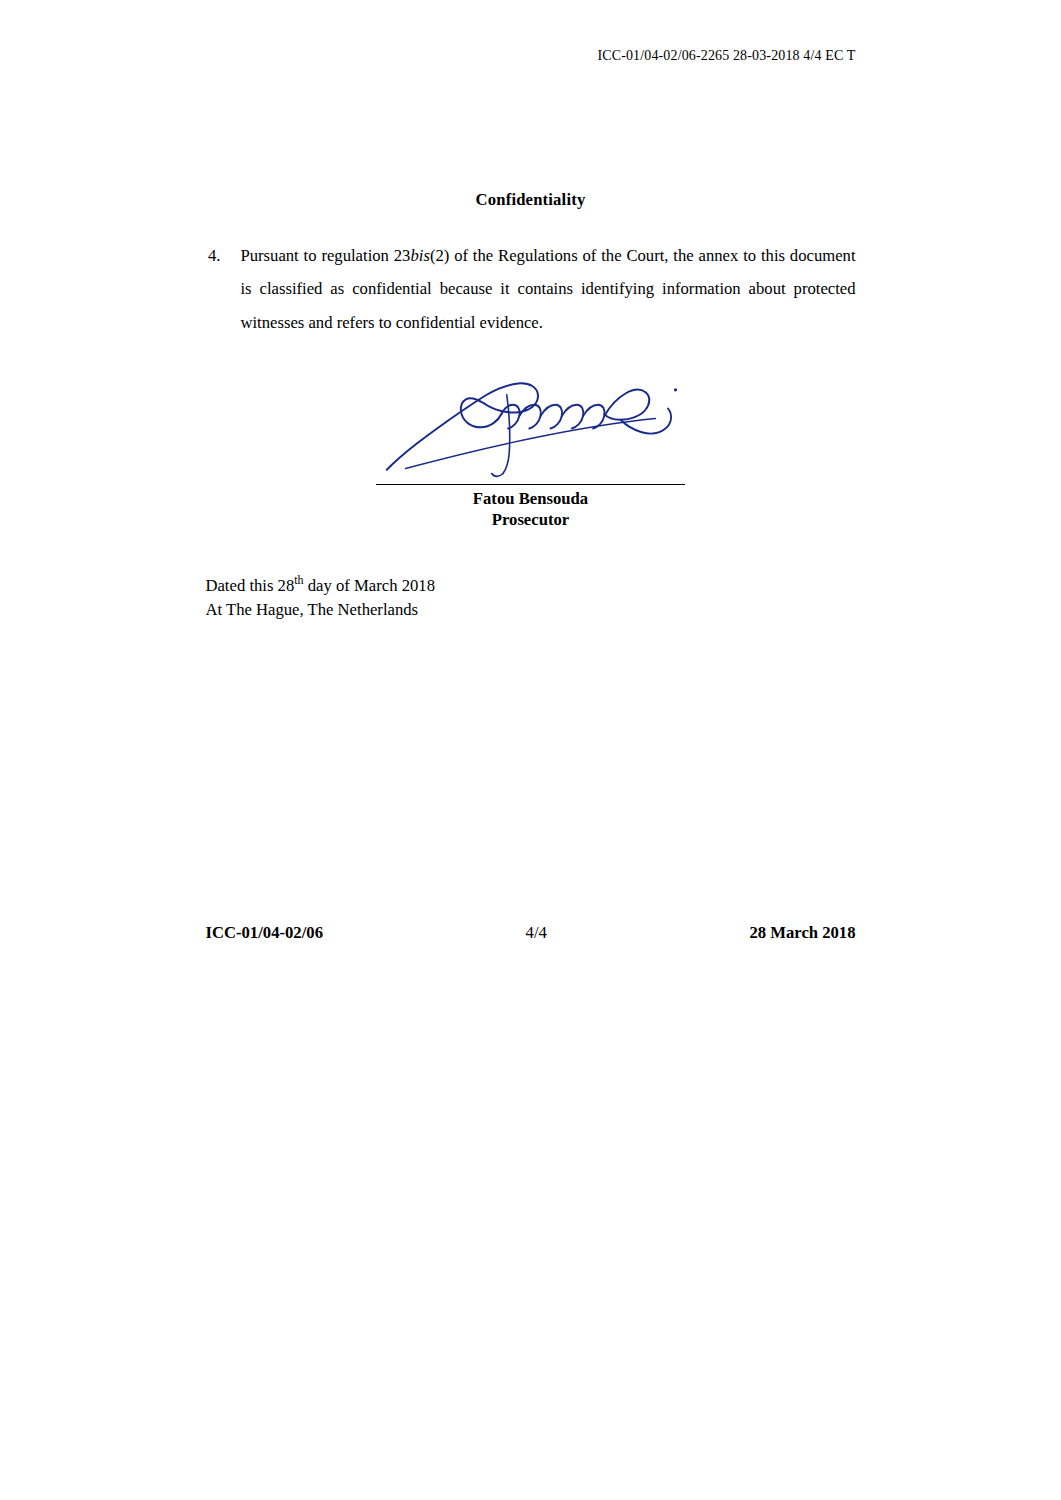ICC-01/04-02/06-2265 28-03-2018 4/4 EC T
Confidentiality
Pursuant to regulation 23bis(2) of the Regulations of the Court, the annex to this document is classified as confidential because it contains identifying information about protected witnesses and refers to confidential evidence.
Fatou Bensouda
Prosecutor
Dated this 28th day of March 2018
At The Hague, The Netherlands
ICC-01/04-02/06 4/4 28 March 2018